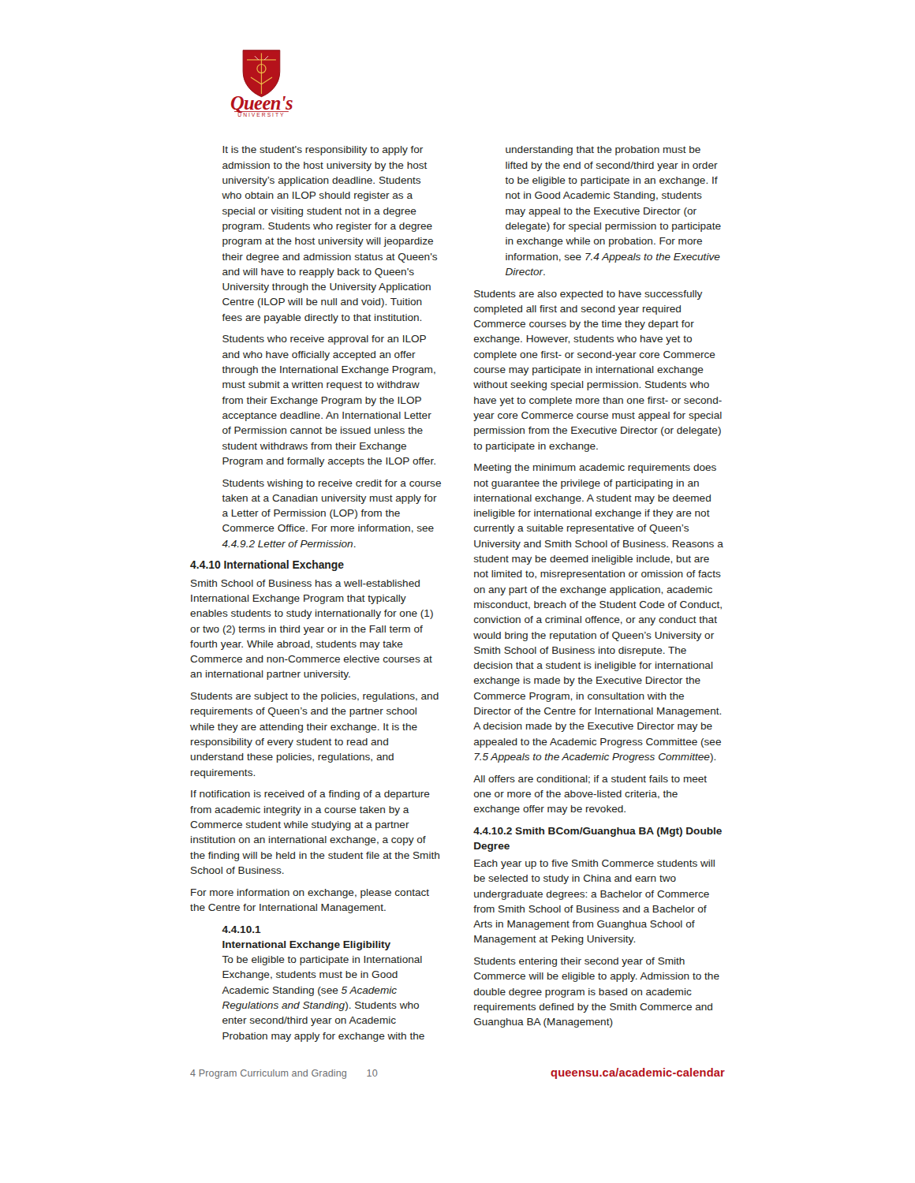Queen's UNIVERSITY
It is the student's responsibility to apply for admission to the host university by the host university’s application deadline. Students who obtain an ILOP should register as a special or visiting student not in a degree program. Students who register for a degree program at the host university will jeopardize their degree and admission status at Queen's and will have to reapply back to Queen's University through the University Application Centre (ILOP will be null and void). Tuition fees are payable directly to that institution.
Students who receive approval for an ILOP and who have officially accepted an offer through the International Exchange Program, must submit a written request to withdraw from their Exchange Program by the ILOP acceptance deadline. An International Letter of Permission cannot be issued unless the student withdraws from their Exchange Program and formally accepts the ILOP offer.
Students wishing to receive credit for a course taken at a Canadian university must apply for a Letter of Permission (LOP) from the Commerce Office. For more information, see 4.4.9.2 Letter of Permission.
4.4.10 International Exchange
Smith School of Business has a well-established International Exchange Program that typically enables students to study internationally for one (1) or two (2) terms in third year or in the Fall term of fourth year. While abroad, students may take Commerce and non-Commerce elective courses at an international partner university.
Students are subject to the policies, regulations, and requirements of Queen’s and the partner school while they are attending their exchange. It is the responsibility of every student to read and understand these policies, regulations, and requirements.
If notification is received of a finding of a departure from academic integrity in a course taken by a Commerce student while studying at a partner institution on an international exchange, a copy of the finding will be held in the student file at the Smith School of Business.
For more information on exchange, please contact the Centre for International Management.
4.4.10.1International Exchange Eligibility
To be eligible to participate in International Exchange, students must be in Good Academic Standing (see 5 Academic Regulations and Standing). Students who enter second/third year on Academic Probation may apply for exchange with the understanding that the probation must be lifted by the end of second/third year in order to be eligible to participate in an exchange. If not in Good Academic Standing, students may appeal to the Executive Director (or delegate) for special permission to participate in exchange while on probation. For more information, see 7.4 Appeals to the Executive Director.
Students are also expected to have successfully completed all first and second year required Commerce courses by the time they depart for exchange. However, students who have yet to complete one first- or second-year core Commerce course may participate in international exchange without seeking special permission. Students who have yet to complete more than one first- or second-year core Commerce course must appeal for special permission from the Executive Director (or delegate) to participate in exchange.
Meeting the minimum academic requirements does not guarantee the privilege of participating in an international exchange. A student may be deemed ineligible for international exchange if they are not currently a suitable representative of Queen’s University and Smith School of Business. Reasons a student may be deemed ineligible include, but are not limited to, misrepresentation or omission of facts on any part of the exchange application, academic misconduct, breach of the Student Code of Conduct, conviction of a criminal offence, or any conduct that would bring the reputation of Queen’s University or Smith School of Business into disrepute. The decision that a student is ineligible for international exchange is made by the Executive Director the Commerce Program, in consultation with the Director of the Centre for International Management. A decision made by the Executive Director may be appealed to the Academic Progress Committee (see 7.5 Appeals to the Academic Progress Committee).
All offers are conditional; if a student fails to meet one or more of the above-listed criteria, the exchange offer may be revoked.
4.4.10.2 Smith BCom/Guanghua BA (Mgt) Double Degree
Each year up to five Smith Commerce students will be selected to study in China and earn two undergraduate degrees: a Bachelor of Commerce from Smith School of Business and a Bachelor of Arts in Management from Guanghua School of Management at Peking University.
Students entering their second year of Smith Commerce will be eligible to apply. Admission to the double degree program is based on academic requirements defined by the Smith Commerce and Guanghua BA (Management)
4 Program Curriculum and Grading 10
queensu.ca/academic-calendar